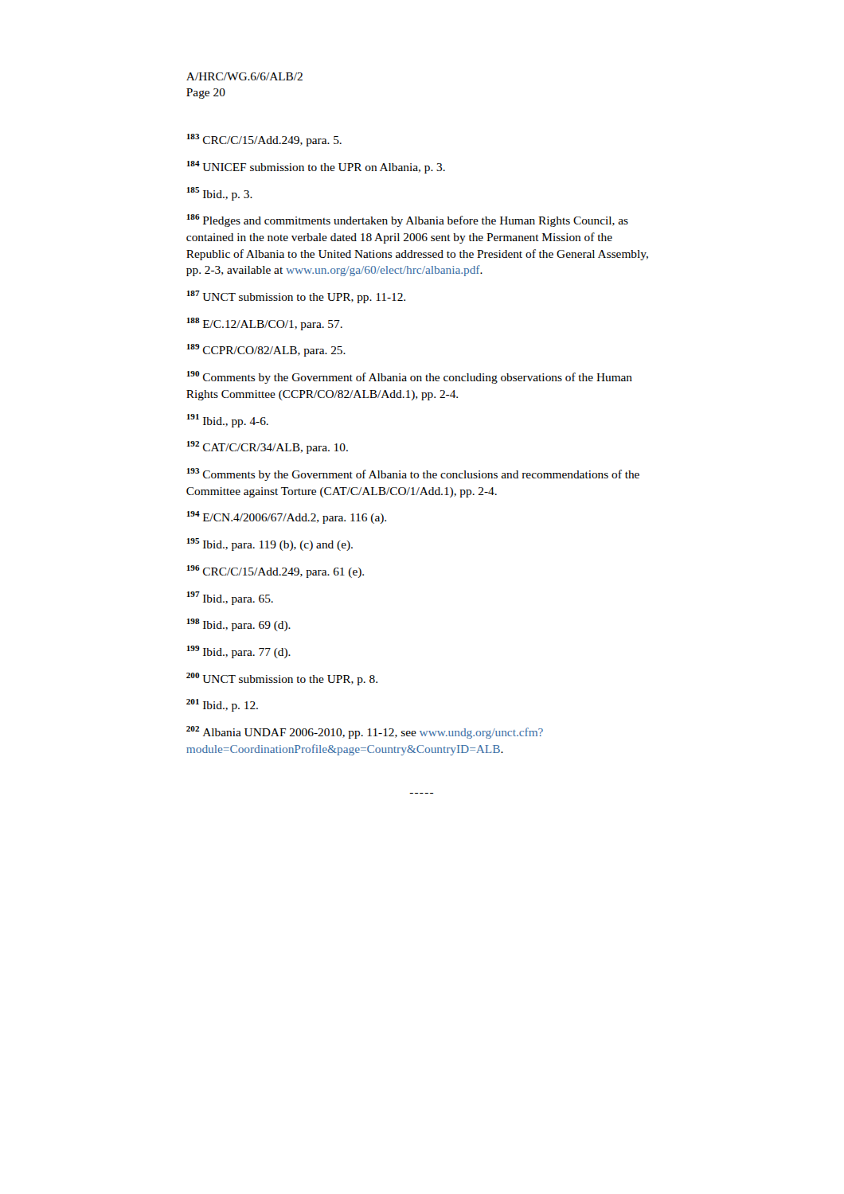A/HRC/WG.6/6/ALB/2 Page 20
183CRC/C/15/Add.249, para. 5.
184UNICEF submission to the UPR on Albania, p. 3.
185Ibid., p. 3.
186Pledges and commitments undertaken by Albania before the Human Rights Council, as contained in the note verbale dated 18 April 2006 sent by the Permanent Mission of the Republic of Albania to the United Nations addressed to the President of the General Assembly, pp. 2-3, available at www.un.org/ga/60/elect/hrc/albania.pdf.
187UNCT submission to the UPR, pp. 11-12.
188E/C.12/ALB/CO/1, para. 57.
189CCPR/CO/82/ALB, para. 25.
190Comments by the Government of Albania on the concluding observations of the Human Rights Committee (CCPR/CO/82/ALB/Add.1), pp. 2-4.
191Ibid., pp. 4-6.
192CAT/C/CR/34/ALB, para. 10.
193Comments by the Government of Albania to the conclusions and recommendations of the Committee against Torture (CAT/C/ALB/CO/1/Add.1), pp. 2-4.
194E/CN.4/2006/67/Add.2, para. 116 (a).
195Ibid., para. 119 (b), (c) and (e).
196CRC/C/15/Add.249, para. 61 (e).
197Ibid., para. 65.
198Ibid., para. 69 (d).
199Ibid., para. 77 (d).
200UNCT submission to the UPR, p. 8.
201Ibid., p. 12.
202Albania UNDAF 2006-2010, pp. 11-12, see www.undg.org/unct.cfm?module=CoordinationProfile&page=Country&CountryID=ALB.
-----